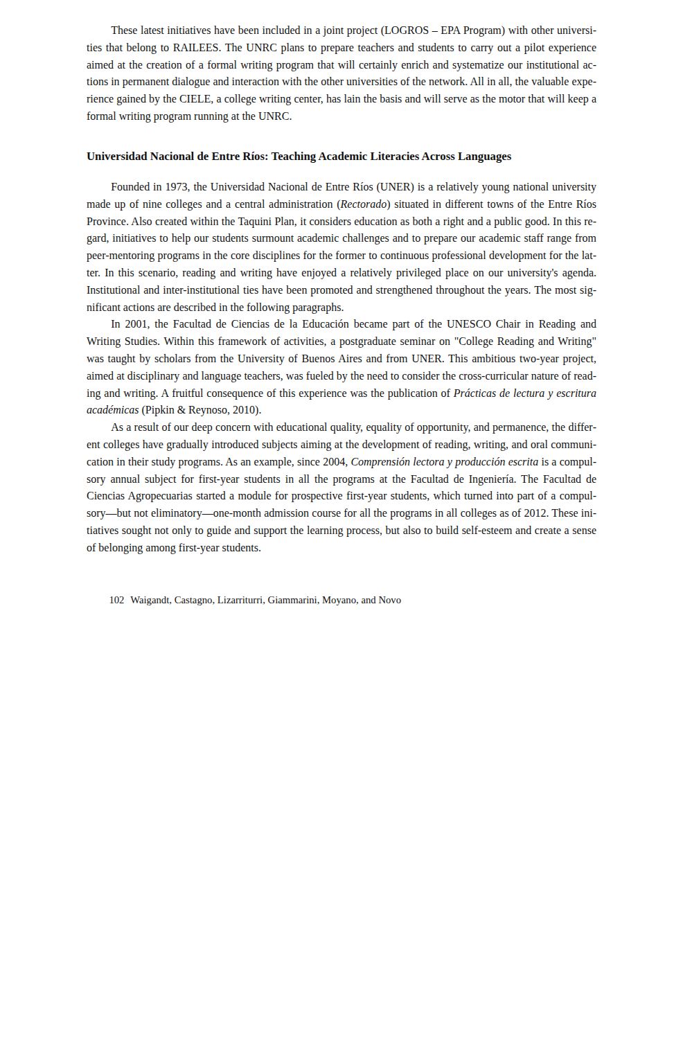These latest initiatives have been included in a joint project (LOGROS – EPA Program) with other universities that belong to RAILEES. The UNRC plans to prepare teachers and students to carry out a pilot experience aimed at the creation of a formal writing program that will certainly enrich and systematize our institutional actions in permanent dialogue and interaction with the other universities of the network. All in all, the valuable experience gained by the CIELE, a college writing center, has lain the basis and will serve as the motor that will keep a formal writing program running at the UNRC.
Universidad Nacional de Entre Ríos: Teaching Academic Literacies Across Languages
Founded in 1973, the Universidad Nacional de Entre Ríos (UNER) is a relatively young national university made up of nine colleges and a central administration (Rectorado) situated in different towns of the Entre Ríos Province. Also created within the Taquini Plan, it considers education as both a right and a public good. In this regard, initiatives to help our students surmount academic challenges and to prepare our academic staff range from peer-mentoring programs in the core disciplines for the former to continuous professional development for the latter. In this scenario, reading and writing have enjoyed a relatively privileged place on our university's agenda. Institutional and inter-institutional ties have been promoted and strengthened throughout the years. The most significant actions are described in the following paragraphs.
In 2001, the Facultad de Ciencias de la Educación became part of the UNESCO Chair in Reading and Writing Studies. Within this framework of activities, a postgraduate seminar on "College Reading and Writing" was taught by scholars from the University of Buenos Aires and from UNER. This ambitious two-year project, aimed at disciplinary and language teachers, was fueled by the need to consider the cross-curricular nature of reading and writing. A fruitful consequence of this experience was the publication of Prácticas de lectura y escritura académicas (Pipkin & Reynoso, 2010).
As a result of our deep concern with educational quality, equality of opportunity, and permanence, the different colleges have gradually introduced subjects aiming at the development of reading, writing, and oral communication in their study programs. As an example, since 2004, Comprensión lectora y producción escrita is a compulsory annual subject for first-year students in all the programs at the Facultad de Ingeniería. The Facultad de Ciencias Agropecuarias started a module for prospective first-year students, which turned into part of a compulsory—but not eliminatory—one-month admission course for all the programs in all colleges as of 2012. These initiatives sought not only to guide and support the learning process, but also to build self-esteem and create a sense of belonging among first-year students.
102 Waigandt, Castagno, Lizarriturri, Giammarini, Moyano, and Novo